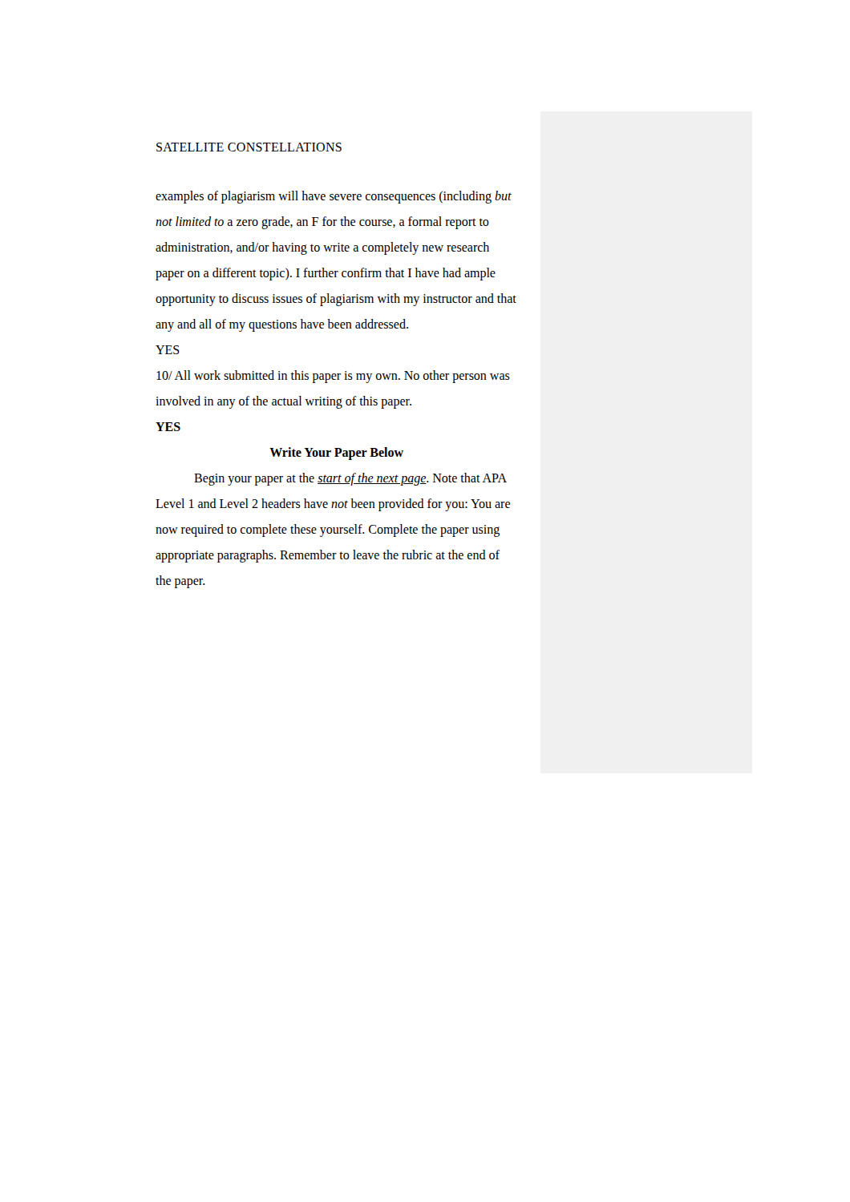SATELLITE CONSTELLATIONS
examples of plagiarism will have severe consequences (including but not limited to a zero grade, an F for the course, a formal report to administration, and/or having to write a completely new research paper on a different topic). I further confirm that I have had ample opportunity to discuss issues of plagiarism with my instructor and that any and all of my questions have been addressed.
YES
10/ All work submitted in this paper is my own. No other person was involved in any of the actual writing of this paper.
YES
Write Your Paper Below
Begin your paper at the start of the next page. Note that APA Level 1 and Level 2 headers have not been provided for you: You are now required to complete these yourself. Complete the paper using appropriate paragraphs. Remember to leave the rubric at the end of the paper.